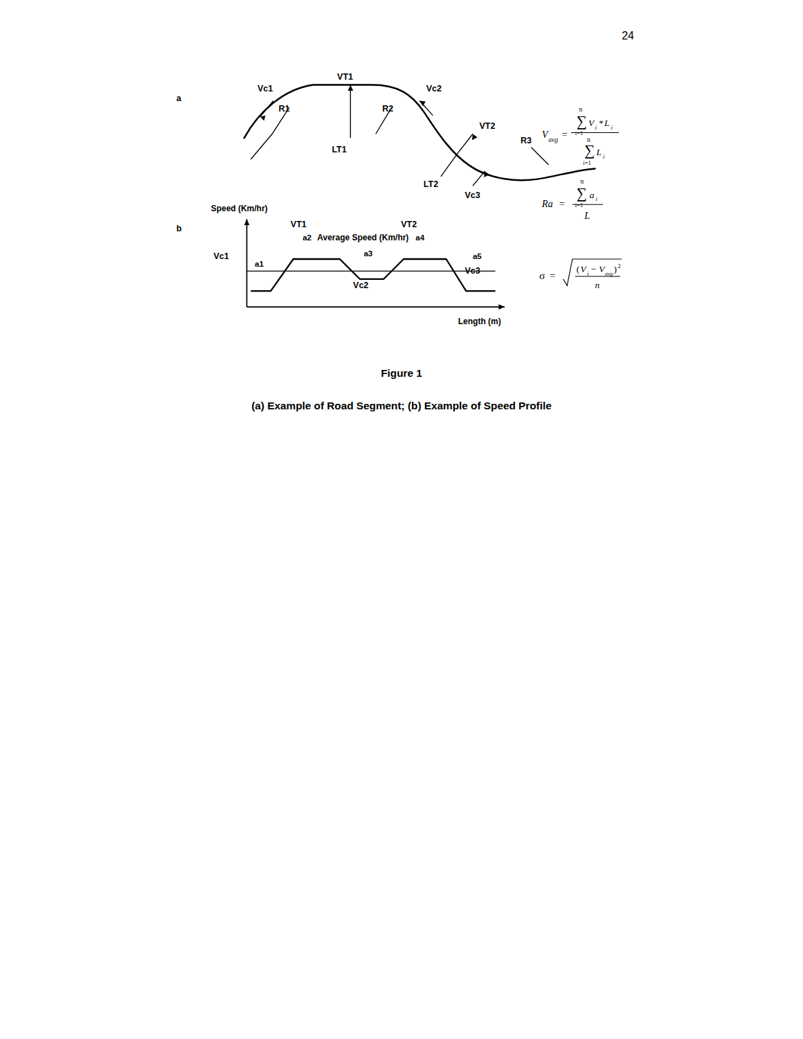24
Figure 1: (a) Example of Road Segment; (b) Example of Speed Profile Top panel (a) shows a plan view of a road segment with curves labeled Vc1, Vc2, Vc3, radii R1, R2, R3, tangents VT1 and VT2, and tangent lengths LT1 and LT2. Right side shows formulas for average speed, rate of acceleration, and standard deviation. Bottom panel (b) shows a speed profile graph with speed in kilometers per hour on the vertical axis and length in meters on the horizontal axis, with segments a1 through a5, plateaus VT1 and VT2, and an average speed line. a b Vc1 R1 VT1 LT1 R2 Vc2 VT2 LT2 R3 Vc3 V avg = n ∑ i=1 V i * L i n ∑ i=1 L i Ra = n ∑ i=1 a i L σ = ( V i − V avg ) 2 n Speed (Km/hr) VT1 VT2 a2 Average Speed (Km/hr) a4 Vc1 a1 a3 a5 Vc3 Vc2 Length (m)
Figure 1 (a) Example of Road Segment; (b) Example of Speed Profile